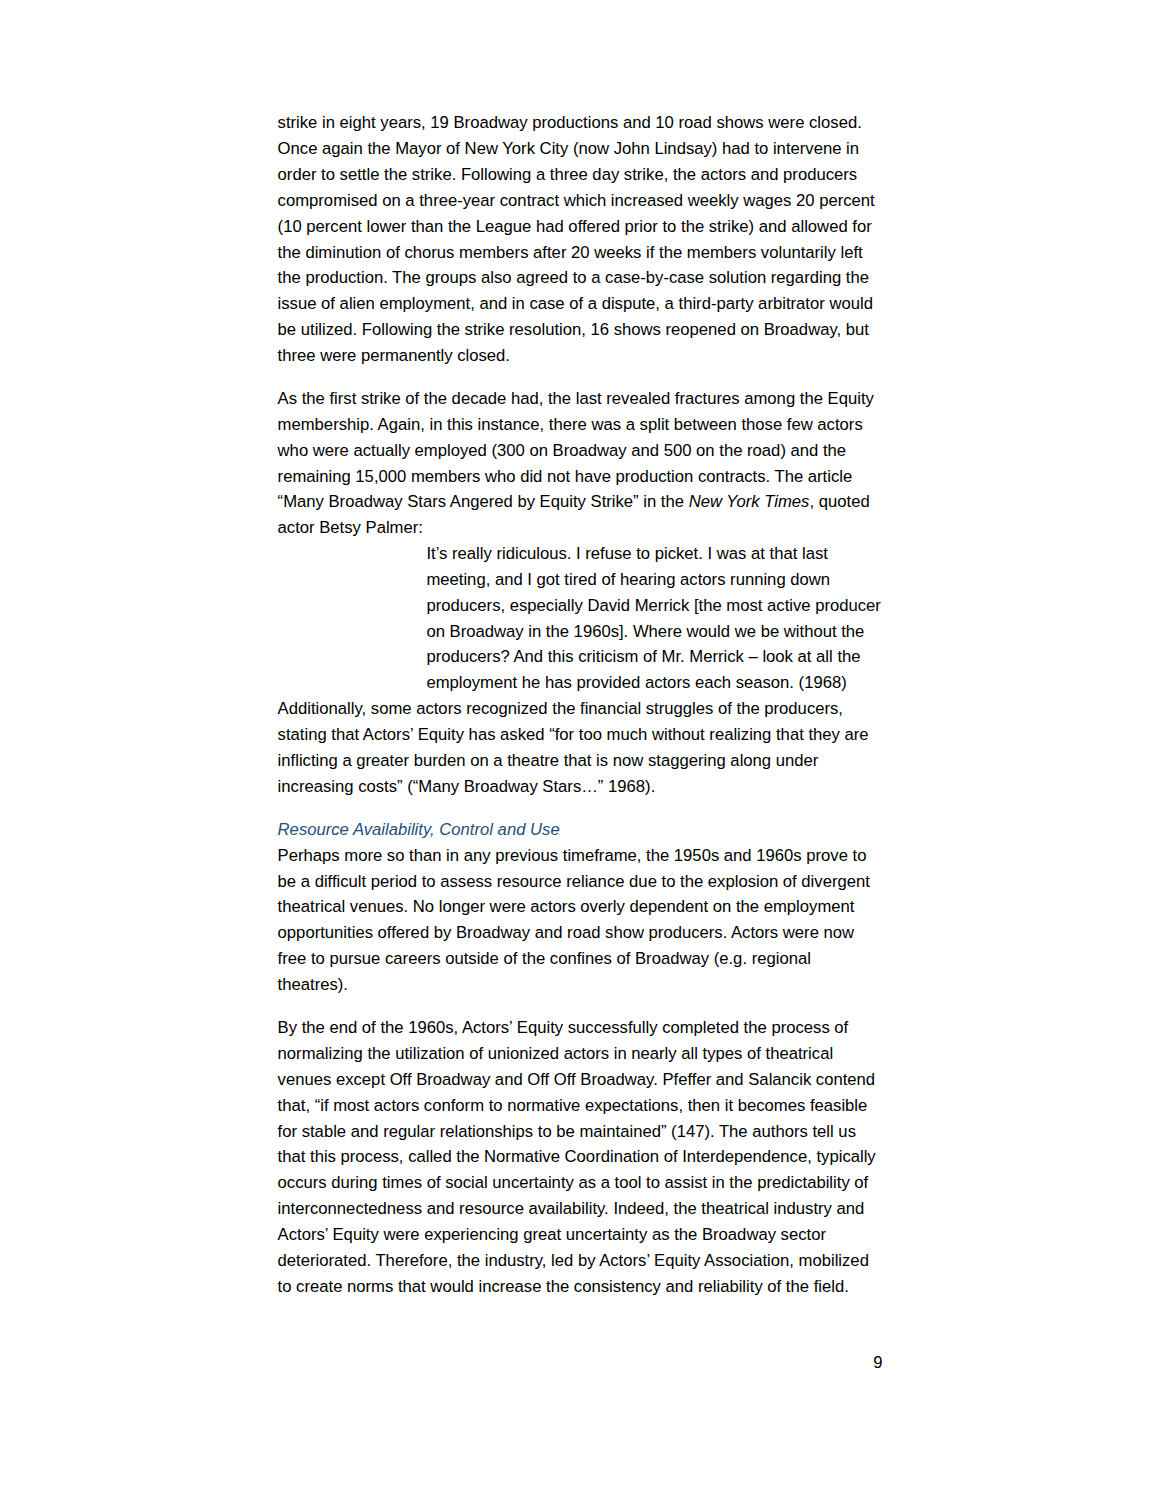strike in eight years, 19 Broadway productions and 10 road shows were closed. Once again the Mayor of New York City (now John Lindsay) had to intervene in order to settle the strike. Following a three day strike, the actors and producers compromised on a three-year contract which increased weekly wages 20 percent (10 percent lower than the League had offered prior to the strike) and allowed for the diminution of chorus members after 20 weeks if the members voluntarily left the production. The groups also agreed to a case-by-case solution regarding the issue of alien employment, and in case of a dispute, a third-party arbitrator would be utilized. Following the strike resolution, 16 shows reopened on Broadway, but three were permanently closed.
As the first strike of the decade had, the last revealed fractures among the Equity membership. Again, in this instance, there was a split between those few actors who were actually employed (300 on Broadway and 500 on the road) and the remaining 15,000 members who did not have production contracts. The article “Many Broadway Stars Angered by Equity Strike” in the New York Times, quoted actor Betsy Palmer:
It’s really ridiculous. I refuse to picket. I was at that last meeting, and I got tired of hearing actors running down producers, especially David Merrick [the most active producer on Broadway in the 1960s]. Where would we be without the producers? And this criticism of Mr. Merrick – look at all the employment he has provided actors each season. (1968)
Additionally, some actors recognized the financial struggles of the producers, stating that Actors’ Equity has asked “for too much without realizing that they are inflicting a greater burden on a theatre that is now staggering along under increasing costs” (“Many Broadway Stars…” 1968).
Resource Availability, Control and Use
Perhaps more so than in any previous timeframe, the 1950s and 1960s prove to be a difficult period to assess resource reliance due to the explosion of divergent theatrical venues. No longer were actors overly dependent on the employment opportunities offered by Broadway and road show producers. Actors were now free to pursue careers outside of the confines of Broadway (e.g. regional theatres).
By the end of the 1960s, Actors’ Equity successfully completed the process of normalizing the utilization of unionized actors in nearly all types of theatrical venues except Off Broadway and Off Off Broadway. Pfeffer and Salancik contend that, “if most actors conform to normative expectations, then it becomes feasible for stable and regular relationships to be maintained” (147). The authors tell us that this process, called the Normative Coordination of Interdependence, typically occurs during times of social uncertainty as a tool to assist in the predictability of interconnectedness and resource availability. Indeed, the theatrical industry and Actors’ Equity were experiencing great uncertainty as the Broadway sector deteriorated. Therefore, the industry, led by Actors’ Equity Association, mobilized to create norms that would increase the consistency and reliability of the field.
9